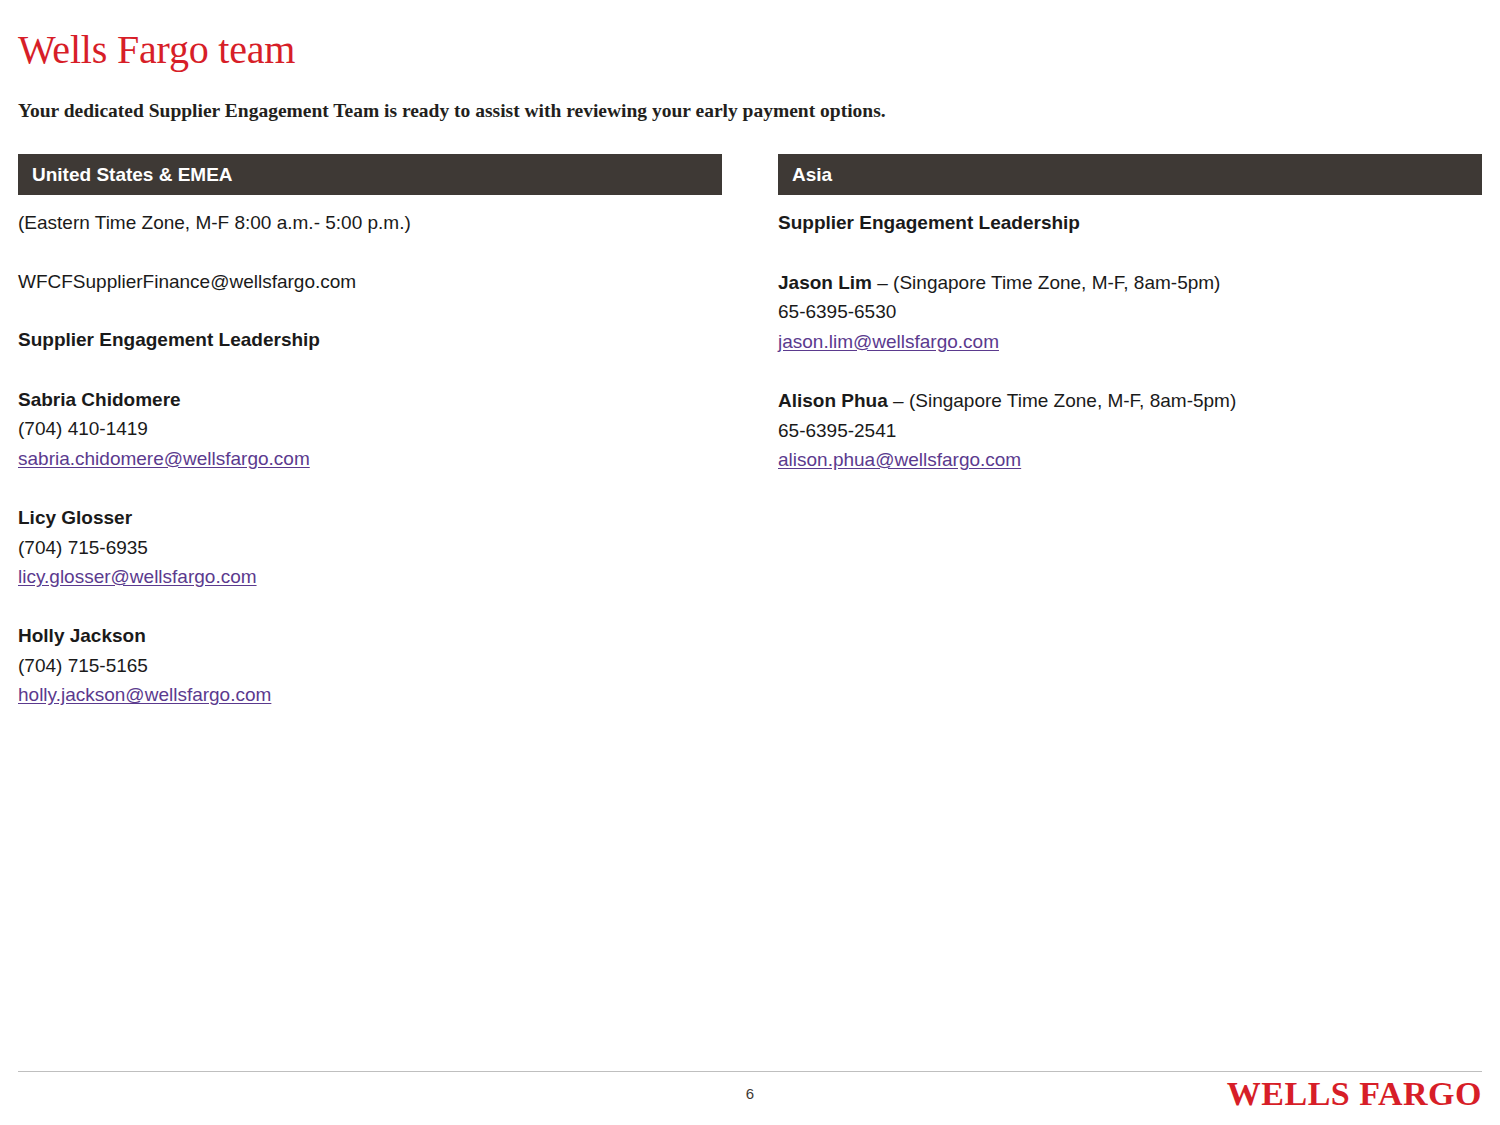Wells Fargo team
Your dedicated Supplier Engagement Team is ready to assist with reviewing your early payment options.
United States & EMEA
(Eastern Time Zone, M-F 8:00 a.m.- 5:00 p.m.)
WFCFSupplierFinance@wellsfargo.com
Supplier Engagement Leadership
Sabria Chidomere
(704) 410-1419
sabria.chidomere@wellsfargo.com
Licy Glosser
(704) 715-6935
licy.glosser@wellsfargo.com
Holly Jackson
(704) 715-5165
holly.jackson@wellsfargo.com
Asia
Supplier Engagement Leadership
Jason Lim – (Singapore Time Zone, M-F, 8am-5pm)
65-6395-6530
jason.lim@wellsfargo.com
Alison Phua – (Singapore Time Zone, M-F, 8am-5pm)
65-6395-2541
alison.phua@wellsfargo.com
6 WELLS FARGO